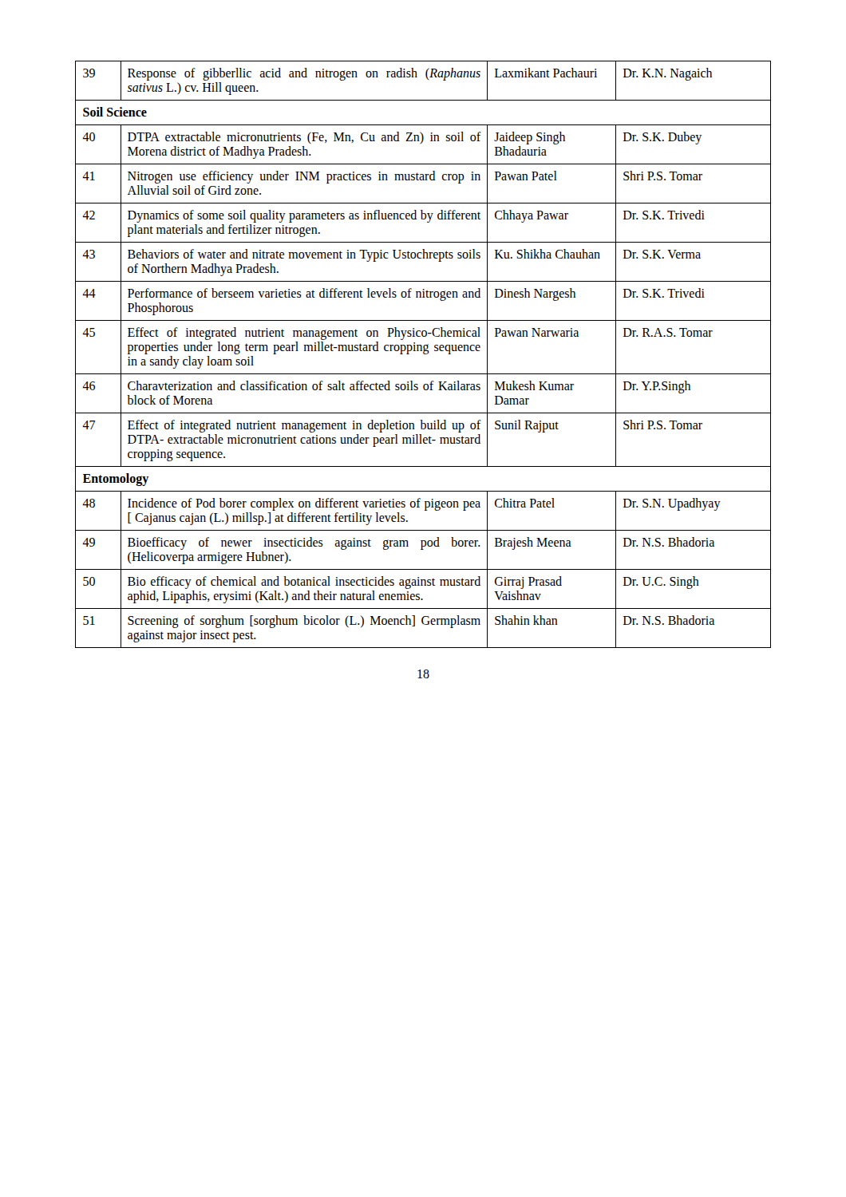| 39 | Response of gibberllic acid and nitrogen on radish ( Raphanus sativus L.) cv. Hill queen. | Laxmikant Pachauri | Dr. K.N. Nagaich |
| Soil Science |
| 40 | DTPA extractable micronutrients (Fe, Mn, Cu and Zn) in soil of Morena district of Madhya Pradesh. | Jaideep Singh Bhadauria | Dr. S.K. Dubey |
| 41 | Nitrogen use efficiency under INM practices in mustard crop in Alluvial soil of Gird zone. | Pawan Patel | Shri P.S. Tomar |
| 42 | Dynamics of some soil quality parameters as influenced by different plant materials and fertilizer nitrogen. | Chhaya Pawar | Dr. S.K. Trivedi |
| 43 | Behaviors of water and nitrate movement in Typic Ustochrepts soils of Northern Madhya Pradesh. | Ku. Shikha Chauhan | Dr. S.K. Verma |
| 44 | Performance of berseem varieties at different levels of nitrogen and Phosphorous | Dinesh Nargesh | Dr. S.K. Trivedi |
| 45 | Effect of integrated nutrient management on Physico-Chemical properties under long term pearl millet-mustard cropping sequence in a sandy clay loam soil | Pawan Narwaria | Dr. R.A.S. Tomar |
| 46 | Charavterization and classification of salt affected soils of Kailaras block of Morena | Mukesh Kumar Damar | Dr. Y.P.Singh |
| 47 | Effect of integrated nutrient management in depletion build up of DTPA- extractable micronutrient cations under pearl millet- mustard cropping sequence. | Sunil Rajput | Shri P.S. Tomar |
| Entomology |
| 48 | Incidence of Pod borer complex on different varieties of pigeon pea [ Cajanus cajan (L.) millsp.] at different fertility levels. | Chitra Patel | Dr. S.N. Upadhyay |
| 49 | Bioefficacy of newer insecticides against gram pod borer. (Helicoverpa armigere Hubner). | Brajesh Meena | Dr. N.S. Bhadoria |
| 50 | Bio efficacy of chemical and botanical insecticides against mustard aphid, Lipaphis, erysimi (Kalt.) and their natural enemies. | Girraj Prasad Vaishnav | Dr. U.C. Singh |
| 51 | Screening of sorghum [sorghum bicolor (L.) Moench] Germplasm against major insect pest. | Shahin khan | Dr. N.S. Bhadoria |
18